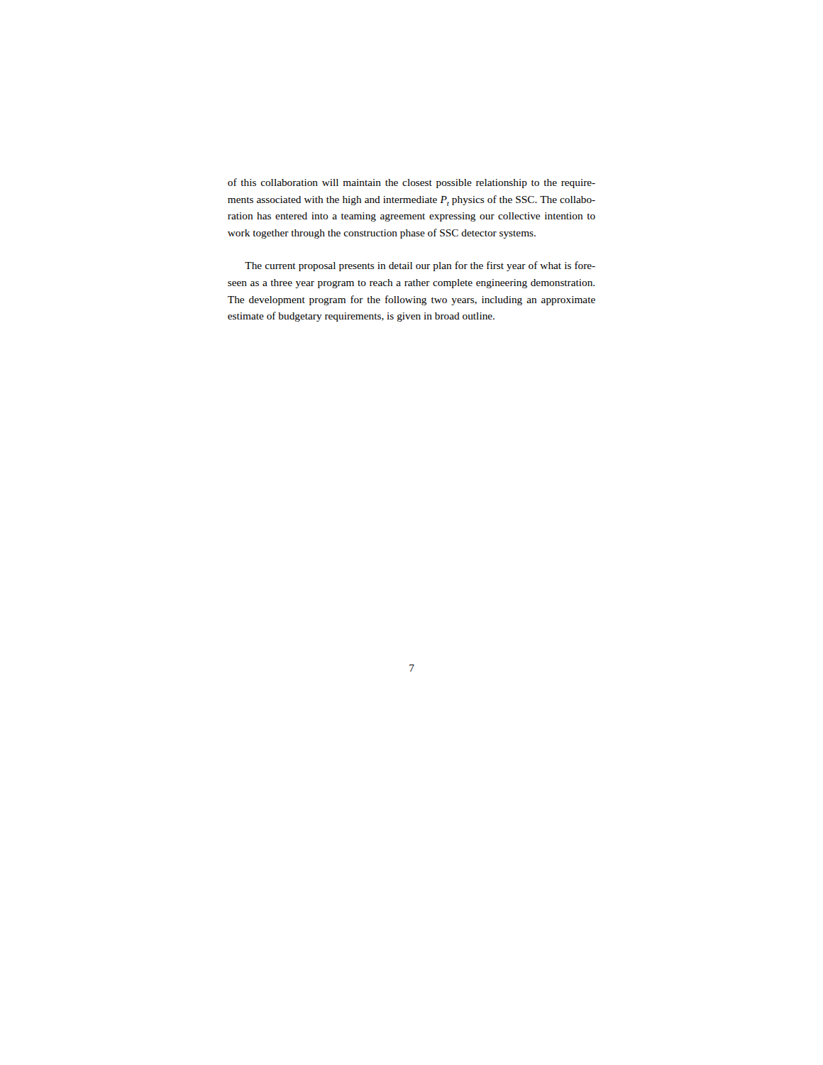of this collaboration will maintain the closest possible relationship to the requirements associated with the high and intermediate Pt physics of the SSC. The collaboration has entered into a teaming agreement expressing our collective intention to work together through the construction phase of SSC detector systems.
The current proposal presents in detail our plan for the first year of what is foreseen as a three year program to reach a rather complete engineering demonstration. The development program for the following two years, including an approximate estimate of budgetary requirements, is given in broad outline.
7